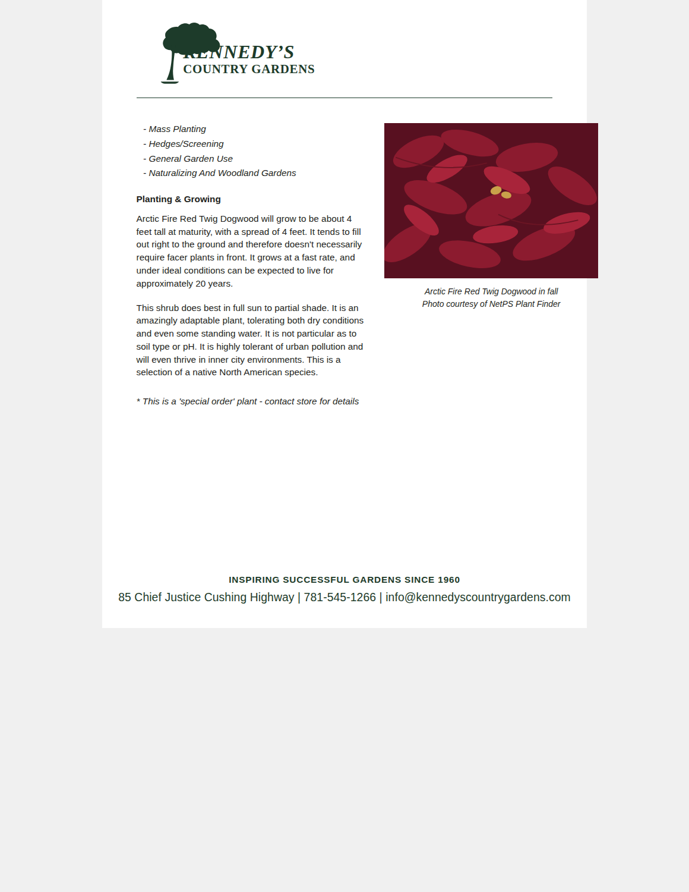KENNEDY’S COUNTRY GARDENS
Mass Planting
Hedges/Screening
General Garden Use
Naturalizing And Woodland Gardens
Planting & Growing
Arctic Fire Red Twig Dogwood will grow to be about 4 feet tall at maturity, with a spread of 4 feet. It tends to fill out right to the ground and therefore doesn't necessarily require facer plants in front. It grows at a fast rate, and under ideal conditions can be expected to live for approximately 20 years.
This shrub does best in full sun to partial shade. It is an amazingly adaptable plant, tolerating both dry conditions and even some standing water. It is not particular as to soil type or pH. It is highly tolerant of urban pollution and will even thrive in inner city environments. This is a selection of a native North American species.
* This is a 'special order' plant - contact store for details
Arctic Fire Red Twig Dogwood in fall
Photo courtesy of NetPS Plant Finder
INSPIRING SUCCESSFUL GARDENS SINCE 1960
85 Chief Justice Cushing Highway | 781-545-1266 | info@kennedyscountrygardens.com